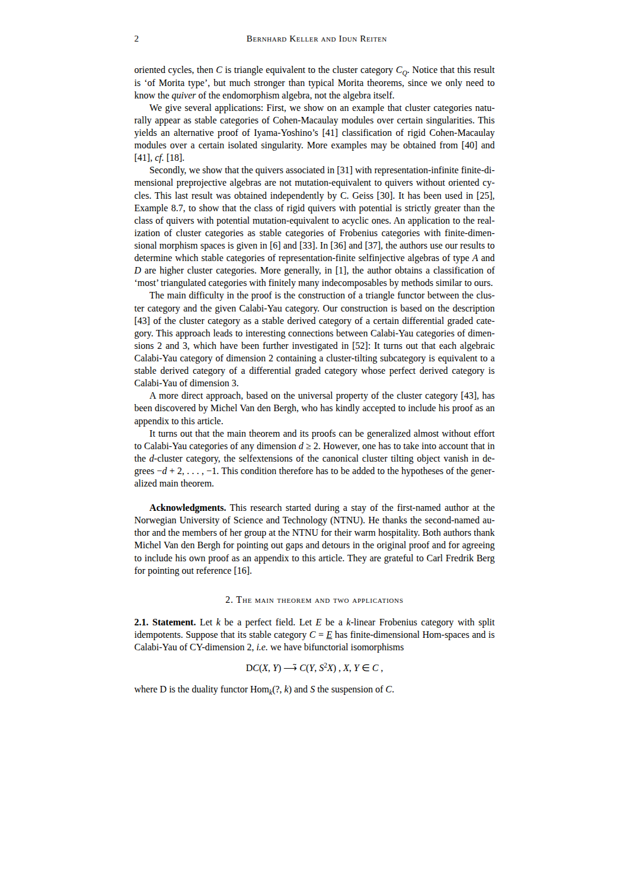2 Bernhard Keller and Idun Reiten
oriented cycles, then C is triangle equivalent to the cluster category CQ. Notice that this result is ‘of Morita type’, but much stronger than typical Morita theorems, since we only need to know the quiver of the endomorphism algebra, not the algebra itself.
We give several applications: First, we show on an example that cluster categories naturally appear as stable categories of Cohen-Macaulay modules over certain singularities. This yields an alternative proof of Iyama-Yoshino’s [41] classification of rigid Cohen-Macaulay modules over a certain isolated singularity. More examples may be obtained from [40] and [41], cf. [18].
Secondly, we show that the quivers associated in [31] with representation-infinite finite-dimensional preprojective algebras are not mutation-equivalent to quivers without oriented cycles. This last result was obtained independently by C. Geiss [30]. It has been used in [25], Example 8.7, to show that the class of rigid quivers with potential is strictly greater than the class of quivers with potential mutation-equivalent to acyclic ones. An application to the realization of cluster categories as stable categories of Frobenius categories with finite-dimensional morphism spaces is given in [6] and [33]. In [36] and [37], the authors use our results to determine which stable categories of representation-finite selfinjective algebras of type A and D are higher cluster categories. More generally, in [1], the author obtains a classification of ‘most’ triangulated categories with finitely many indecomposables by methods similar to ours.
The main difficulty in the proof is the construction of a triangle functor between the cluster category and the given Calabi-Yau category. Our construction is based on the description [43] of the cluster category as a stable derived category of a certain differential graded category. This approach leads to interesting connections between Calabi-Yau categories of dimensions 2 and 3, which have been further investigated in [52]: It turns out that each algebraic Calabi-Yau category of dimension 2 containing a cluster-tilting subcategory is equivalent to a stable derived category of a differential graded category whose perfect derived category is Calabi-Yau of dimension 3.
A more direct approach, based on the universal property of the cluster category [43], has been discovered by Michel Van den Bergh, who has kindly accepted to include his proof as an appendix to this article.
It turns out that the main theorem and its proofs can be generalized almost without effort to Calabi-Yau categories of any dimension d ≥ 2. However, one has to take into account that in the d-cluster category, the selfextensions of the canonical cluster tilting object vanish in degrees −d + 2, . . . , −1. This condition therefore has to be added to the hypotheses of the generalized main theorem.
Acknowledgments. This research started during a stay of the first-named author at the Norwegian University of Science and Technology (NTNU). He thanks the second-named author and the members of her group at the NTNU for their warm hospitality. Both authors thank Michel Van den Bergh for pointing out gaps and detours in the original proof and for agreeing to include his own proof as an appendix to this article. They are grateful to Carl Fredrik Berg for pointing out reference [16].
2. The main theorem and two applications
2.1. Statement. Let k be a perfect field. Let E be a k-linear Frobenius category with split idempotents. Suppose that its stable category C = E has finite-dimensional Hom-spaces and is Calabi-Yau of CY-dimension 2, i.e. we have bifunctorial isomorphisms
DC(X, Y) ⟶̃ C(Y, S2X) , X, Y ∈ C ,
where D is the duality functor Homk(?, k) and S the suspension of C.